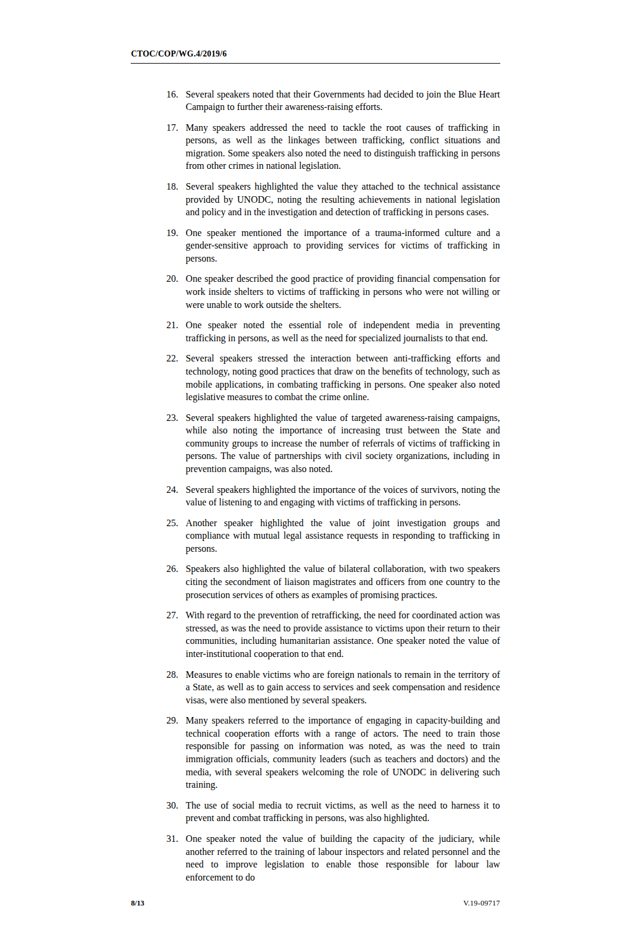CTOC/COP/WG.4/2019/6
16. Several speakers noted that their Governments had decided to join the Blue Heart Campaign to further their awareness-raising efforts.
17. Many speakers addressed the need to tackle the root causes of trafficking in persons, as well as the linkages between trafficking, conflict situations and migration. Some speakers also noted the need to distinguish trafficking in persons from other crimes in national legislation.
18. Several speakers highlighted the value they attached to the technical assistance provided by UNODC, noting the resulting achievements in national legislation and policy and in the investigation and detection of trafficking in persons cases.
19. One speaker mentioned the importance of a trauma-informed culture and a gender-sensitive approach to providing services for victims of trafficking in persons.
20. One speaker described the good practice of providing financial compensation for work inside shelters to victims of trafficking in persons who were not willing or were unable to work outside the shelters.
21. One speaker noted the essential role of independent media in preventing trafficking in persons, as well as the need for specialized journalists to that end.
22. Several speakers stressed the interaction between anti-trafficking efforts and technology, noting good practices that draw on the benefits of technology, such as mobile applications, in combating trafficking in persons. One speaker also noted legislative measures to combat the crime online.
23. Several speakers highlighted the value of targeted awareness-raising campaigns, while also noting the importance of increasing trust between the State and community groups to increase the number of referrals of victims of trafficking in persons. The value of partnerships with civil society organizations, including in prevention campaigns, was also noted.
24. Several speakers highlighted the importance of the voices of survivors, noting the value of listening to and engaging with victims of trafficking in persons.
25. Another speaker highlighted the value of joint investigation groups and compliance with mutual legal assistance requests in responding to trafficking in persons.
26. Speakers also highlighted the value of bilateral collaboration, with two speakers citing the secondment of liaison magistrates and officers from one country to the prosecution services of others as examples of promising practices.
27. With regard to the prevention of retrafficking, the need for coordinated action was stressed, as was the need to provide assistance to victims upon their return to their communities, including humanitarian assistance. One speaker noted the value of inter-institutional cooperation to that end.
28. Measures to enable victims who are foreign nationals to remain in the territory of a State, as well as to gain access to services and seek compensation and residence visas, were also mentioned by several speakers.
29. Many speakers referred to the importance of engaging in capacity-building and technical cooperation efforts with a range of actors. The need to train those responsible for passing on information was noted, as was the need to train immigration officials, community leaders (such as teachers and doctors) and the media, with several speakers welcoming the role of UNODC in delivering such training.
30. The use of social media to recruit victims, as well as the need to harness it to prevent and combat trafficking in persons, was also highlighted.
31. One speaker noted the value of building the capacity of the judiciary, while another referred to the training of labour inspectors and related personnel and the need to improve legislation to enable those responsible for labour law enforcement to do
8/13 V.19-09717